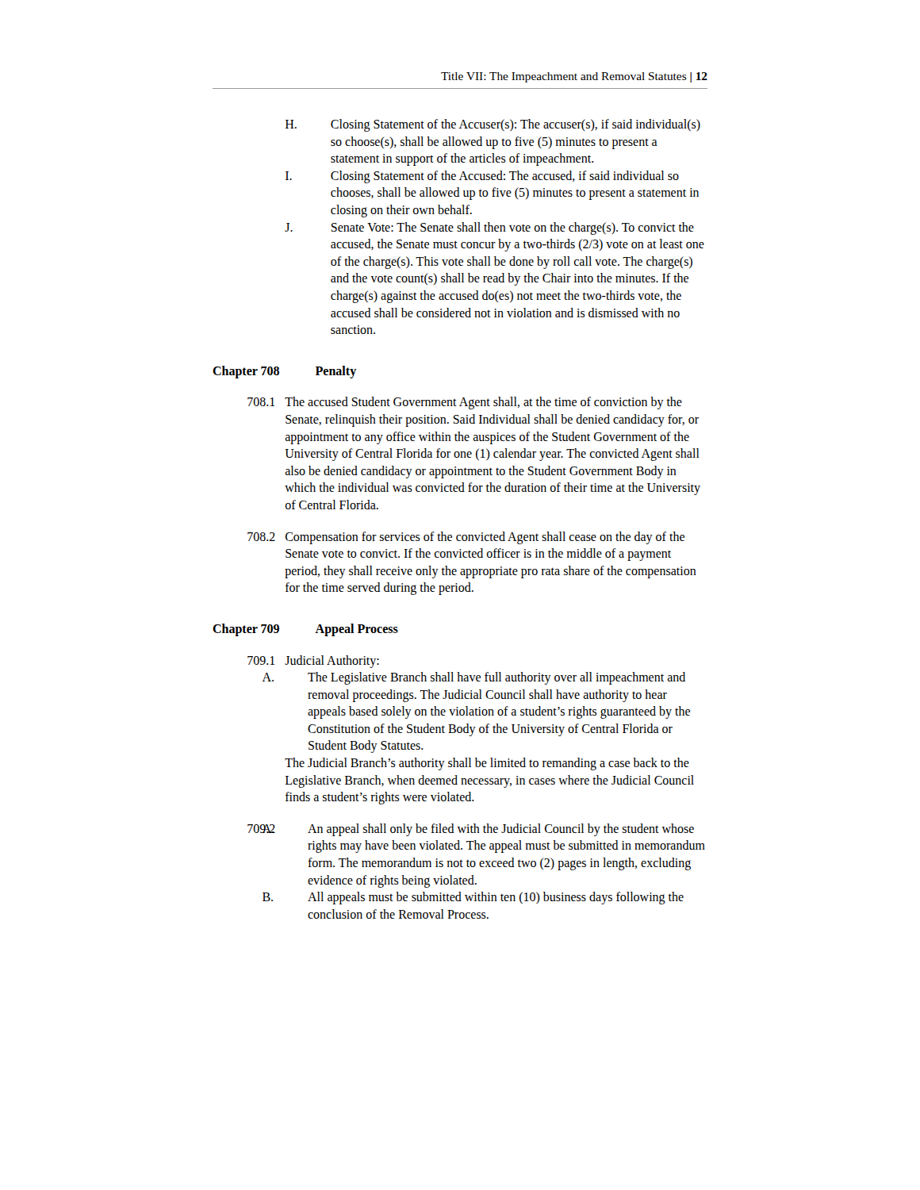Title VII: The Impeachment and Removal Statutes | 12
H. Closing Statement of the Accuser(s): The accuser(s), if said individual(s) so choose(s), shall be allowed up to five (5) minutes to present a statement in support of the articles of impeachment.
I. Closing Statement of the Accused: The accused, if said individual so chooses, shall be allowed up to five (5) minutes to present a statement in closing on their own behalf.
J. Senate Vote: The Senate shall then vote on the charge(s). To convict the accused, the Senate must concur by a two-thirds (2/3) vote on at least one of the charge(s). This vote shall be done by roll call vote. The charge(s) and the vote count(s) shall be read by the Chair into the minutes. If the charge(s) against the accused do(es) not meet the two-thirds vote, the accused shall be considered not in violation and is dismissed with no sanction.
Chapter 708 Penalty
708.1
The accused Student Government Agent shall, at the time of conviction by the Senate, relinquish their position. Said Individual shall be denied candidacy for, or appointment to any office within the auspices of the Student Government of the University of Central Florida for one (1) calendar year. The convicted Agent shall also be denied candidacy or appointment to the Student Government Body in which the individual was convicted for the duration of their time at the University of Central Florida.
708.2
Compensation for services of the convicted Agent shall cease on the day of the Senate vote to convict. If the convicted officer is in the middle of a payment period, they shall receive only the appropriate pro rata share of the compensation for the time served during the period.
Chapter 709 Appeal Process
709.1
Judicial Authority:
A. The Legislative Branch shall have full authority over all impeachment and removal proceedings. The Judicial Council shall have authority to hear appeals based solely on the violation of a student’s rights guaranteed by the Constitution of the Student Body of the University of Central Florida or Student Body Statutes.
The Judicial Branch’s authority shall be limited to remanding a case back to the Legislative Branch, when deemed necessary, in cases where the Judicial Council finds a student’s rights were violated.
709.2
A. An appeal shall only be filed with the Judicial Council by the student whose rights may have been violated. The appeal must be submitted in memorandum form. The memorandum is not to exceed two (2) pages in length, excluding evidence of rights being violated.
B. All appeals must be submitted within ten (10) business days following the conclusion of the Removal Process.